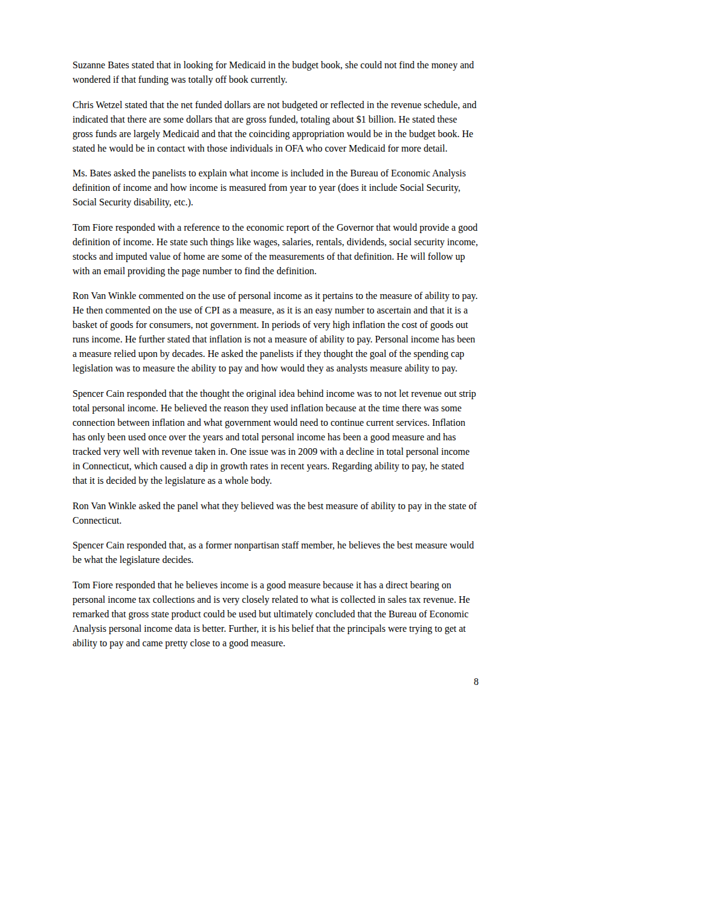Suzanne Bates stated that in looking for Medicaid in the budget book, she could not find the money and wondered if that funding was totally off book currently.
Chris Wetzel stated that the net funded dollars are not budgeted or reflected in the revenue schedule, and indicated that there are some dollars that are gross funded, totaling about $1 billion. He stated these gross funds are largely Medicaid and that the coinciding appropriation would be in the budget book. He stated he would be in contact with those individuals in OFA who cover Medicaid for more detail.
Ms. Bates asked the panelists to explain what income is included in the Bureau of Economic Analysis definition of income and how income is measured from year to year (does it include Social Security, Social Security disability, etc.).
Tom Fiore responded with a reference to the economic report of the Governor that would provide a good definition of income. He state such things like wages, salaries, rentals, dividends, social security income, stocks and imputed value of home are some of the measurements of that definition. He will follow up with an email providing the page number to find the definition.
Ron Van Winkle commented on the use of personal income as it pertains to the measure of ability to pay. He then commented on the use of CPI as a measure, as it is an easy number to ascertain and that it is a basket of goods for consumers, not government. In periods of very high inflation the cost of goods out runs income. He further stated that inflation is not a measure of ability to pay. Personal income has been a measure relied upon by decades. He asked the panelists if they thought the goal of the spending cap legislation was to measure the ability to pay and how would they as analysts measure ability to pay.
Spencer Cain responded that the thought the original idea behind income was to not let revenue out strip total personal income. He believed the reason they used inflation because at the time there was some connection between inflation and what government would need to continue current services. Inflation has only been used once over the years and total personal income has been a good measure and has tracked very well with revenue taken in. One issue was in 2009 with a decline in total personal income in Connecticut, which caused a dip in growth rates in recent years. Regarding ability to pay, he stated that it is decided by the legislature as a whole body.
Ron Van Winkle asked the panel what they believed was the best measure of ability to pay in the state of Connecticut.
Spencer Cain responded that, as a former nonpartisan staff member, he believes the best measure would be what the legislature decides.
Tom Fiore responded that he believes income is a good measure because it has a direct bearing on personal income tax collections and is very closely related to what is collected in sales tax revenue. He remarked that gross state product could be used but ultimately concluded that the Bureau of Economic Analysis personal income data is better. Further, it is his belief that the principals were trying to get at ability to pay and came pretty close to a good measure.
8